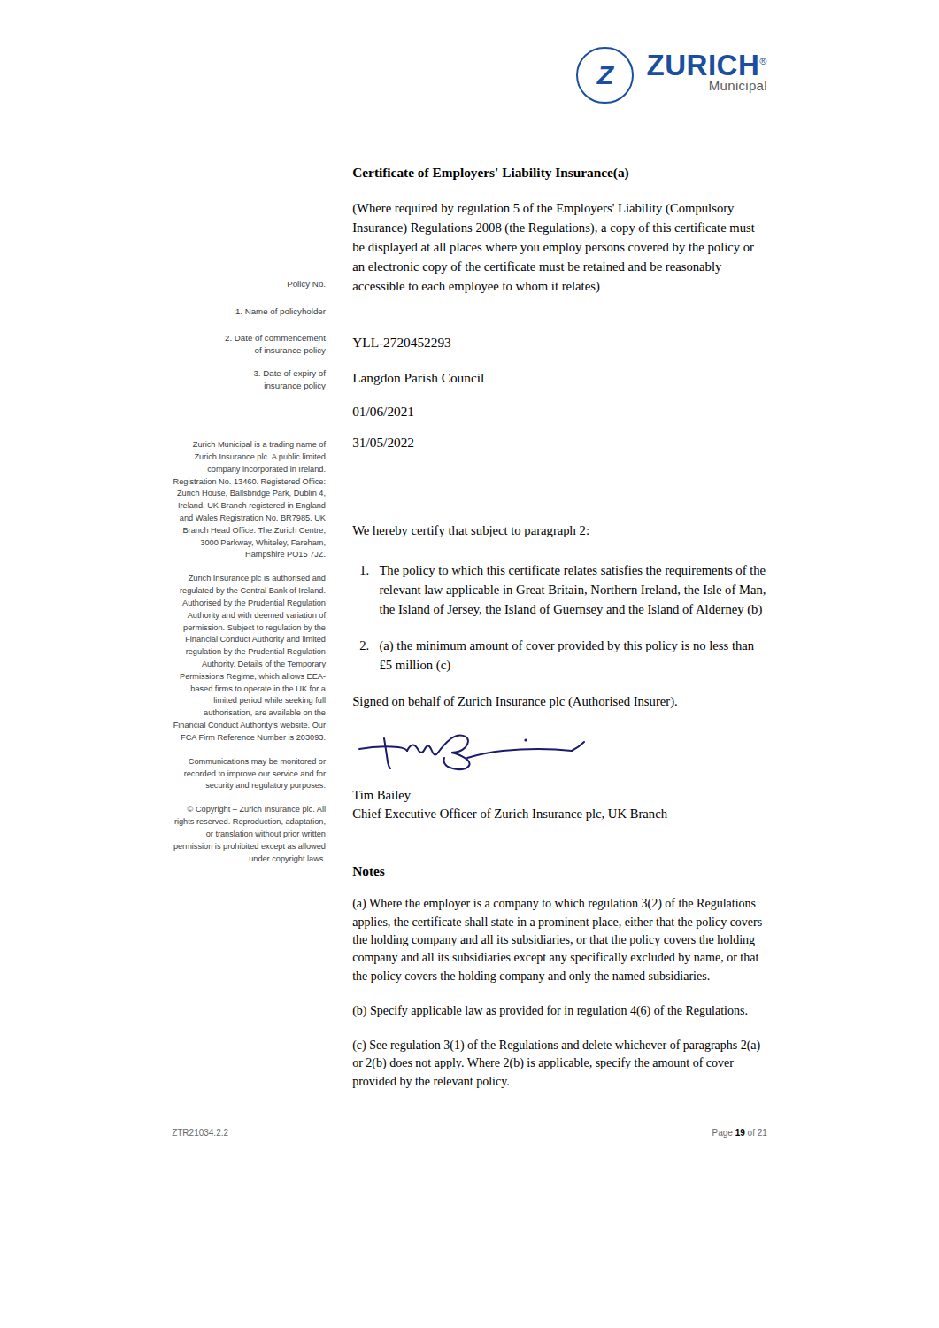Z
ZURICH®
Municipal
Policy No.
1. Name of policyholder
2. Date of commencement
of insurance policy
3. Date of expiry of
insurance policy
Zurich Municipal is a trading name of Zurich Insurance plc. A public limited company incorporated in Ireland. Registration No. 13460. Registered Office: Zurich House, Ballsbridge Park, Dublin 4, Ireland. UK Branch registered in England and Wales Registration No. BR7985. UK Branch Head Office: The Zurich Centre, 3000 Parkway, Whiteley, Fareham, Hampshire PO15 7JZ.
Zurich Insurance plc is authorised and regulated by the Central Bank of Ireland. Authorised by the Prudential Regulation Authority and with deemed variation of permission. Subject to regulation by the Financial Conduct Authority and limited regulation by the Prudential Regulation Authority. Details of the Temporary Permissions Regime, which allows EEA-based firms to operate in the UK for a limited period while seeking full authorisation, are available on the Financial Conduct Authority's website. Our FCA Firm Reference Number is 203093.
Communications may be monitored or recorded to improve our service and for security and regulatory purposes.
© Copyright – Zurich Insurance plc. All rights reserved. Reproduction, adaptation, or translation without prior written permission is prohibited except as allowed under copyright laws.
Certificate of Employers' Liability Insurance(a)
(Where required by regulation 5 of the Employers' Liability (Compulsory Insurance) Regulations 2008 (the Regulations), a copy of this certificate must be displayed at all places where you employ persons covered by the policy or an electronic copy of the certificate must be retained and be reasonably accessible to each employee to whom it relates)
YLL-2720452293
Langdon Parish Council
01/06/2021
31/05/2022
We hereby certify that subject to paragraph 2:
The policy to which this certificate relates satisfies the requirements of the relevant law applicable in Great Britain, Northern Ireland, the Isle of Man, the Island of Jersey, the Island of Guernsey and the Island of Alderney (b)
(a) the minimum amount of cover provided by this policy is no less than £5 million (c)
Signed on behalf of Zurich Insurance plc (Authorised Insurer).
Tim Bailey
Chief Executive Officer of Zurich Insurance plc, UK Branch
Notes
(a) Where the employer is a company to which regulation 3(2) of the Regulations applies, the certificate shall state in a prominent place, either that the policy covers the holding company and all its subsidiaries, or that the policy covers the holding company and all its subsidiaries except any specifically excluded by name, or that the policy covers the holding company and only the named subsidiaries.
(b) Specify applicable law as provided for in regulation 4(6) of the Regulations.
(c) See regulation 3(1) of the Regulations and delete whichever of paragraphs 2(a) or 2(b) does not apply. Where 2(b) is applicable, specify the amount of cover provided by the relevant policy.
ZTR21034.2.2
Page 19 of 21